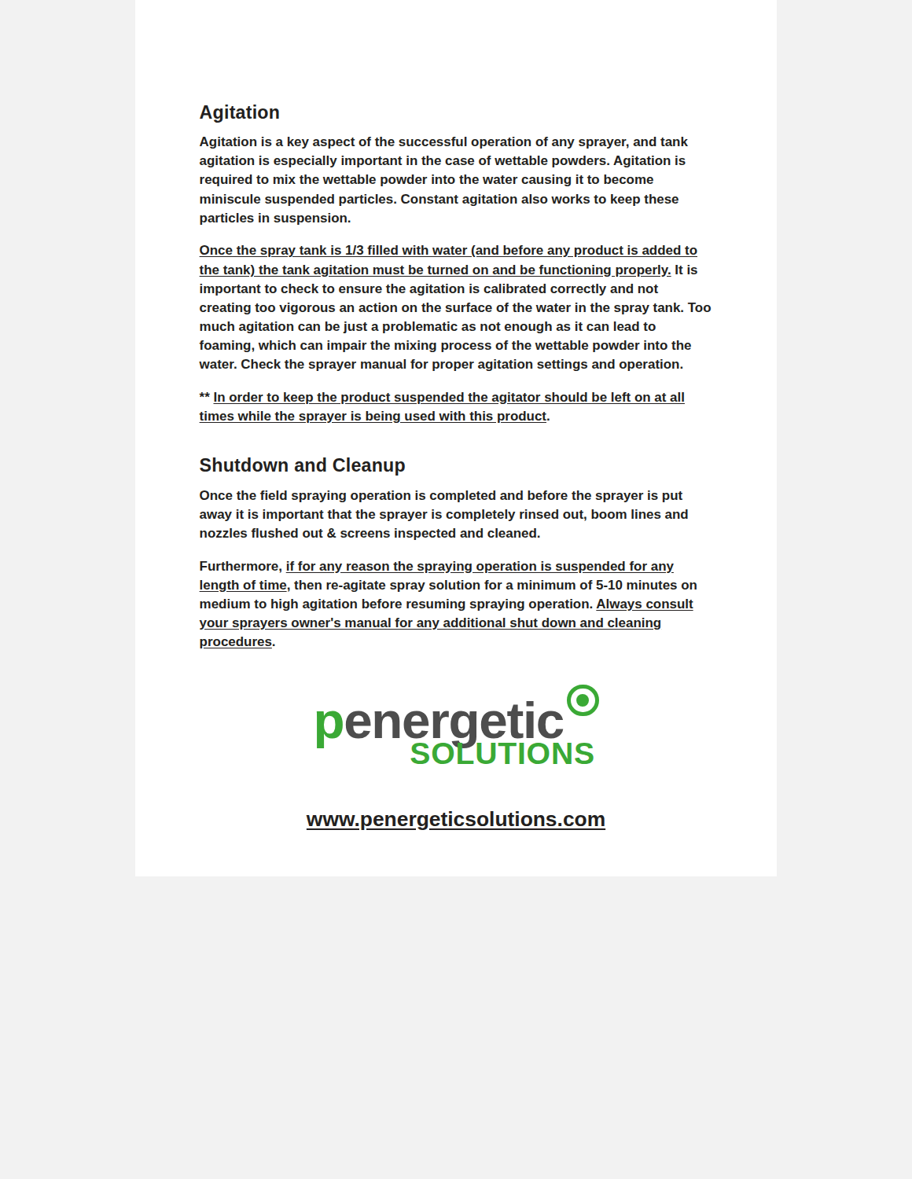Agitation
Agitation is a key aspect of the successful operation of any sprayer, and tank agitation is especially important in the case of wettable powders. Agitation is required to mix the wettable powder into the water causing it to become miniscule suspended particles. Constant agitation also works to keep these particles in suspension.
Once the spray tank is 1/3 filled with water (and before any product is added to the tank) the tank agitation must be turned on and be functioning properly. It is important to check to ensure the agitation is calibrated correctly and not creating too vigorous an action on the surface of the water in the spray tank. Too much agitation can be just a problematic as not enough as it can lead to foaming, which can impair the mixing process of the wettable powder into the water. Check the sprayer manual for proper agitation settings and operation.
** In order to keep the product suspended the agitator should be left on at all times while the sprayer is being used with this product.
Shutdown and Cleanup
Once the field spraying operation is completed and before the sprayer is put away it is important that the sprayer is completely rinsed out, boom lines and nozzles flushed out & screens inspected and cleaned.
Furthermore, if for any reason the spraying operation is suspended for any length of time, then re-agitate spray solution for a minimum of 5-10 minutes on medium to high agitation before resuming spraying operation. Always consult your sprayers owner's manual for any additional shut down and cleaning procedures.
penergetic
SOLUTIONS
www.penergeticsolutions.com